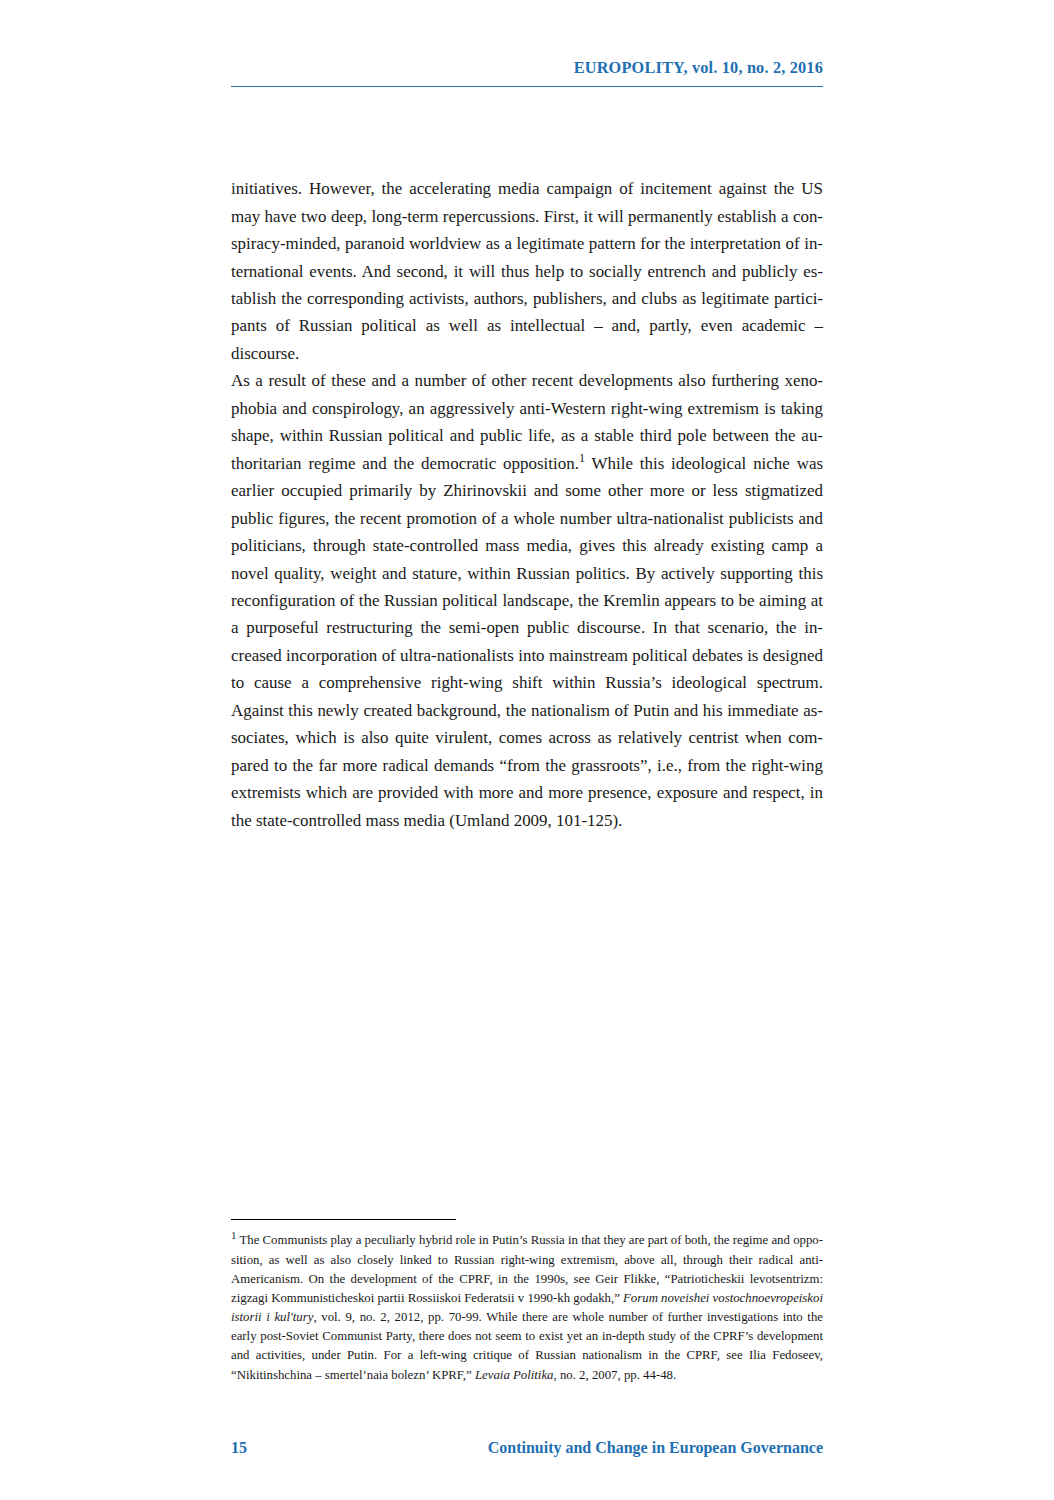EUROPOLITY, vol. 10, no. 2, 2016
initiatives. However, the accelerating media campaign of incitement against the US may have two deep, long-term repercussions. First, it will permanently establish a conspiracy-minded, paranoid worldview as a legitimate pattern for the interpretation of international events. And second, it will thus help to socially entrench and publicly establish the corresponding activists, authors, publishers, and clubs as legitimate participants of Russian political as well as intellectual – and, partly, even academic – discourse.
As a result of these and a number of other recent developments also furthering xenophobia and conspirology, an aggressively anti-Western right-wing extremism is taking shape, within Russian political and public life, as a stable third pole between the authoritarian regime and the democratic opposition.1 While this ideological niche was earlier occupied primarily by Zhirinovskii and some other more or less stigmatized public figures, the recent promotion of a whole number ultra-nationalist publicists and politicians, through state-controlled mass media, gives this already existing camp a novel quality, weight and stature, within Russian politics. By actively supporting this reconfiguration of the Russian political landscape, the Kremlin appears to be aiming at a purposeful restructuring the semi-open public discourse. In that scenario, the increased incorporation of ultra-nationalists into mainstream political debates is designed to cause a comprehensive right-wing shift within Russia’s ideological spectrum. Against this newly created background, the nationalism of Putin and his immediate associates, which is also quite virulent, comes across as relatively centrist when compared to the far more radical demands “from the grassroots”, i.e., from the right-wing extremists which are provided with more and more presence, exposure and respect, in the state-controlled mass media (Umland 2009, 101-125).
1 The Communists play a peculiarly hybrid role in Putin’s Russia in that they are part of both, the regime and opposition, as well as also closely linked to Russian right-wing extremism, above all, through their radical anti-Americanism. On the development of the CPRF, in the 1990s, see Geir Flikke, “Patrioticheskii levotsentrizm: zigzagi Kommunisticheskoi partii Rossiiskoi Federatsii v 1990-kh godakh,” Forum noveishei vostochnoevropeiskoi istorii i kul'tury, vol. 9, no. 2, 2012, pp. 70-99. While there are whole number of further investigations into the early post-Soviet Communist Party, there does not seem to exist yet an in-depth study of the CPRF’s development and activities, under Putin. For a left-wing critique of Russian nationalism in the CPRF, see Ilia Fedoseev, “Nikitinshchina – smertel’naia bolezn’ KPRF,” Levaia Politika, no. 2, 2007, pp. 44-48.
15 Continuity and Change in European Governance